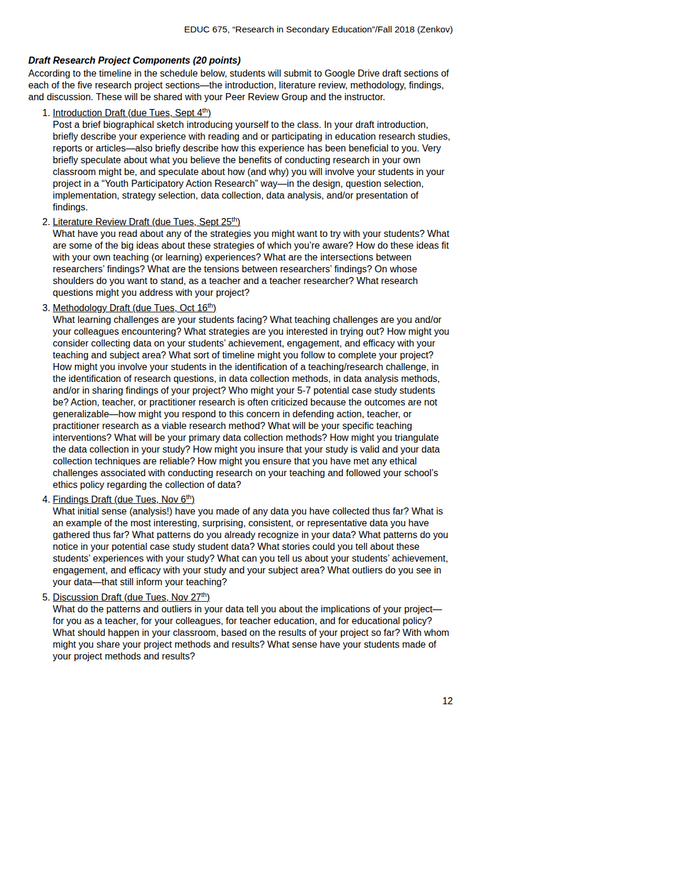EDUC 675, “Research in Secondary Education”/Fall 2018 (Zenkov)
Draft Research Project Components (20 points)
According to the timeline in the schedule below, students will submit to Google Drive draft sections of each of the five research project sections—the introduction, literature review, methodology, findings, and discussion. These will be shared with your Peer Review Group and the instructor.
Introduction Draft (due Tues, Sept 4th)
Post a brief biographical sketch introducing yourself to the class. In your draft introduction, briefly describe your experience with reading and or participating in education research studies, reports or articles—also briefly describe how this experience has been beneficial to you. Very briefly speculate about what you believe the benefits of conducting research in your own classroom might be, and speculate about how (and why) you will involve your students in your project in a “Youth Participatory Action Research” way—in the design, question selection, implementation, strategy selection, data collection, data analysis, and/or presentation of findings.
Literature Review Draft (due Tues, Sept 25th)
What have you read about any of the strategies you might want to try with your students? What are some of the big ideas about these strategies of which you’re aware? How do these ideas fit with your own teaching (or learning) experiences? What are the intersections between researchers’ findings? What are the tensions between researchers’ findings? On whose shoulders do you want to stand, as a teacher and a teacher researcher? What research questions might you address with your project?
Methodology Draft (due Tues, Oct 16th)
What learning challenges are your students facing? What teaching challenges are you and/or your colleagues encountering? What strategies are you interested in trying out? How might you consider collecting data on your students’ achievement, engagement, and efficacy with your teaching and subject area? What sort of timeline might you follow to complete your project? How might you involve your students in the identification of a teaching/research challenge, in the identification of research questions, in data collection methods, in data analysis methods, and/or in sharing findings of your project? Who might your 5-7 potential case study students be? Action, teacher, or practitioner research is often criticized because the outcomes are not generalizable—how might you respond to this concern in defending action, teacher, or practitioner research as a viable research method? What will be your specific teaching interventions? What will be your primary data collection methods? How might you triangulate the data collection in your study? How might you insure that your study is valid and your data collection techniques are reliable? How might you ensure that you have met any ethical challenges associated with conducting research on your teaching and followed your school’s ethics policy regarding the collection of data?
Findings Draft (due Tues, Nov 6th)
What initial sense (analysis!) have you made of any data you have collected thus far? What is an example of the most interesting, surprising, consistent, or representative data you have gathered thus far? What patterns do you already recognize in your data? What patterns do you notice in your potential case study student data? What stories could you tell about these students’ experiences with your study? What can you tell us about your students’ achievement, engagement, and efficacy with your study and your subject area? What outliers do you see in your data—that still inform your teaching?
Discussion Draft (due Tues, Nov 27th)
What do the patterns and outliers in your data tell you about the implications of your project— for you as a teacher, for your colleagues, for teacher education, and for educational policy? What should happen in your classroom, based on the results of your project so far? With whom might you share your project methods and results? What sense have your students made of your project methods and results?
12